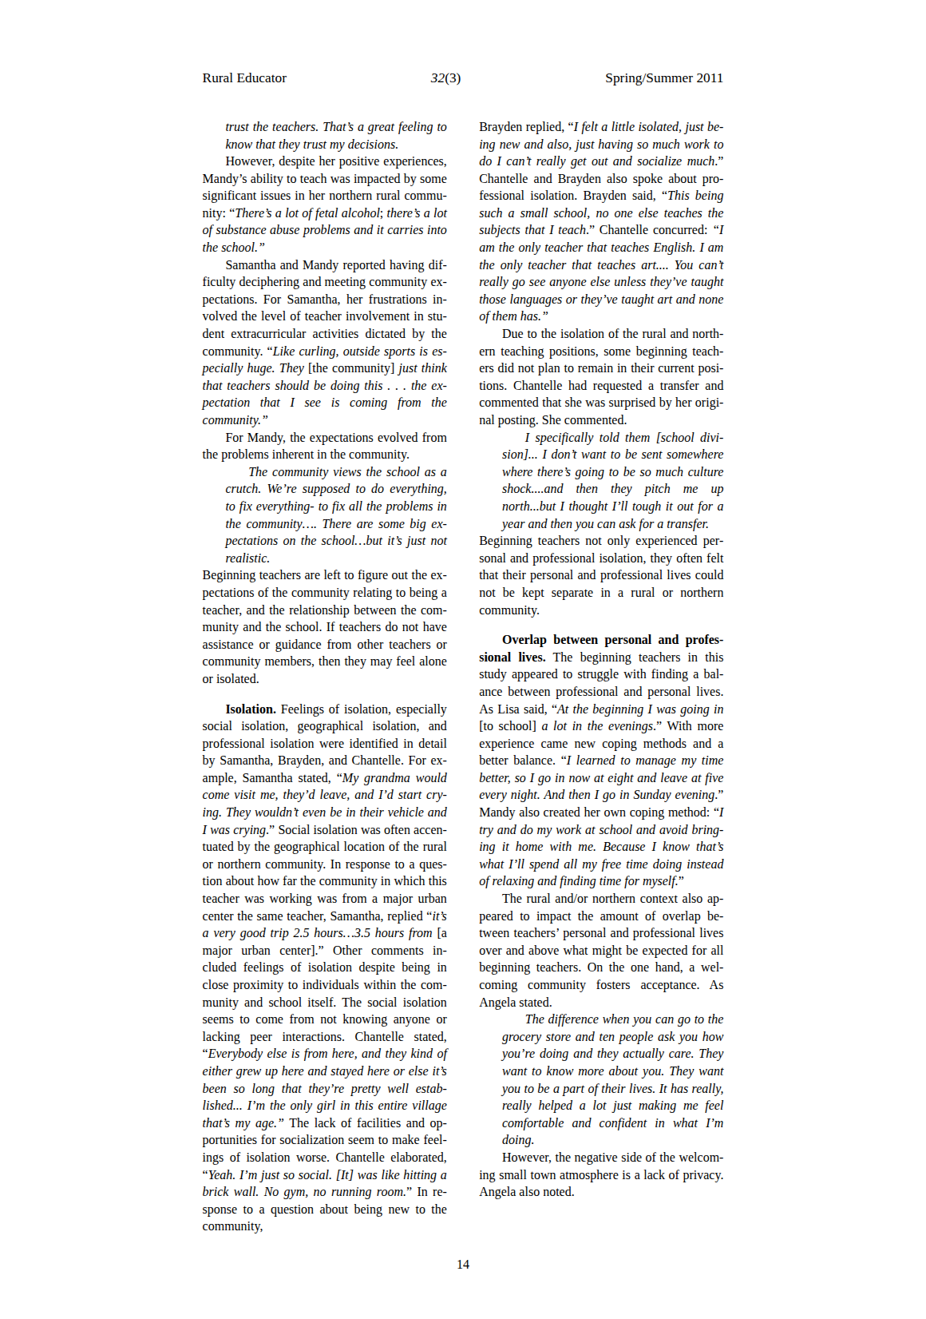Rural Educator
32(3)
Spring/Summer 2011
trust the teachers. That’s a great feeling to know that they trust my decisions.
However, despite her positive experiences, Mandy’s ability to teach was impacted by some significant issues in her northern rural community: “There’s a lot of fetal alcohol; there’s a lot of substance abuse problems and it carries into the school.”
Samantha and Mandy reported having difficulty deciphering and meeting community expectations. For Samantha, her frustrations involved the level of teacher involvement in student extracurricular activities dictated by the community. “Like curling, outside sports is especially huge. They [the community] just think that teachers should be doing this . . . the expectation that I see is coming from the community.”
For Mandy, the expectations evolved from the problems inherent in the community.
The community views the school as a crutch. We’re supposed to do everything, to fix everything- to fix all the problems in the community…. There are some big expectations on the school…but it’s just not realistic.
Beginning teachers are left to figure out the expectations of the community relating to being a teacher, and the relationship between the community and the school. If teachers do not have assistance or guidance from other teachers or community members, then they may feel alone or isolated.
Isolation. Feelings of isolation, especially social isolation, geographical isolation, and professional isolation were identified in detail by Samantha, Brayden, and Chantelle. For example, Samantha stated, “My grandma would come visit me, they’d leave, and I’d start crying. They wouldn’t even be in their vehicle and I was crying.” Social isolation was often accentuated by the geographical location of the rural or northern community. In response to a question about how far the community in which this teacher was working was from a major urban center the same teacher, Samantha, replied “it’s a very good trip 2.5 hours…3.5 hours from [a major urban center].” Other comments included feelings of isolation despite being in close proximity to individuals within the community and school itself. The social isolation seems to come from not knowing anyone or lacking peer interactions. Chantelle stated, “Everybody else is from here, and they kind of either grew up here and stayed here or else it’s been so long that they’re pretty well established... I’m the only girl in this entire village that’s my age.” The lack of facilities and opportunities for socialization seem to make feelings of isolation worse. Chantelle elaborated, “Yeah. I’m just so social. [It] was like hitting a brick wall. No gym, no running room.” In response to a question about being new to the community,
Brayden replied, “I felt a little isolated, just being new and also, just having so much work to do I can’t really get out and socialize much.” Chantelle and Brayden also spoke about professional isolation. Brayden said, “This being such a small school, no one else teaches the subjects that I teach.” Chantelle concurred: “I am the only teacher that teaches English. I am the only teacher that teaches art.... You can’t really go see anyone else unless they’ve taught those languages or they’ve taught art and none of them has.”
Due to the isolation of the rural and northern teaching positions, some beginning teachers did not plan to remain in their current positions. Chantelle had requested a transfer and commented that she was surprised by her original posting. She commented.
I specifically told them [school division]... I don’t want to be sent somewhere where there’s going to be so much culture shock....and then they pitch me up north...but I thought I’ll tough it out for a year and then you can ask for a transfer.
Beginning teachers not only experienced personal and professional isolation, they often felt that their personal and professional lives could not be kept separate in a rural or northern community.
Overlap between personal and professional lives. The beginning teachers in this study appeared to struggle with finding a balance between professional and personal lives. As Lisa said, “At the beginning I was going in [to school] a lot in the evenings.” With more experience came new coping methods and a better balance. “I learned to manage my time better, so I go in now at eight and leave at five every night. And then I go in Sunday evening.” Mandy also created her own coping method: “I try and do my work at school and avoid bringing it home with me. Because I know that’s what I’ll spend all my free time doing instead of relaxing and finding time for myself.”
The rural and/or northern context also appeared to impact the amount of overlap between teachers’ personal and professional lives over and above what might be expected for all beginning teachers. On the one hand, a welcoming community fosters acceptance. As Angela stated.
The difference when you can go to the grocery store and ten people ask you how you’re doing and they actually care. They want to know more about you. They want you to be a part of their lives. It has really, really helped a lot just making me feel comfortable and confident in what I’m doing.
However, the negative side of the welcoming small town atmosphere is a lack of privacy. Angela also noted.
14